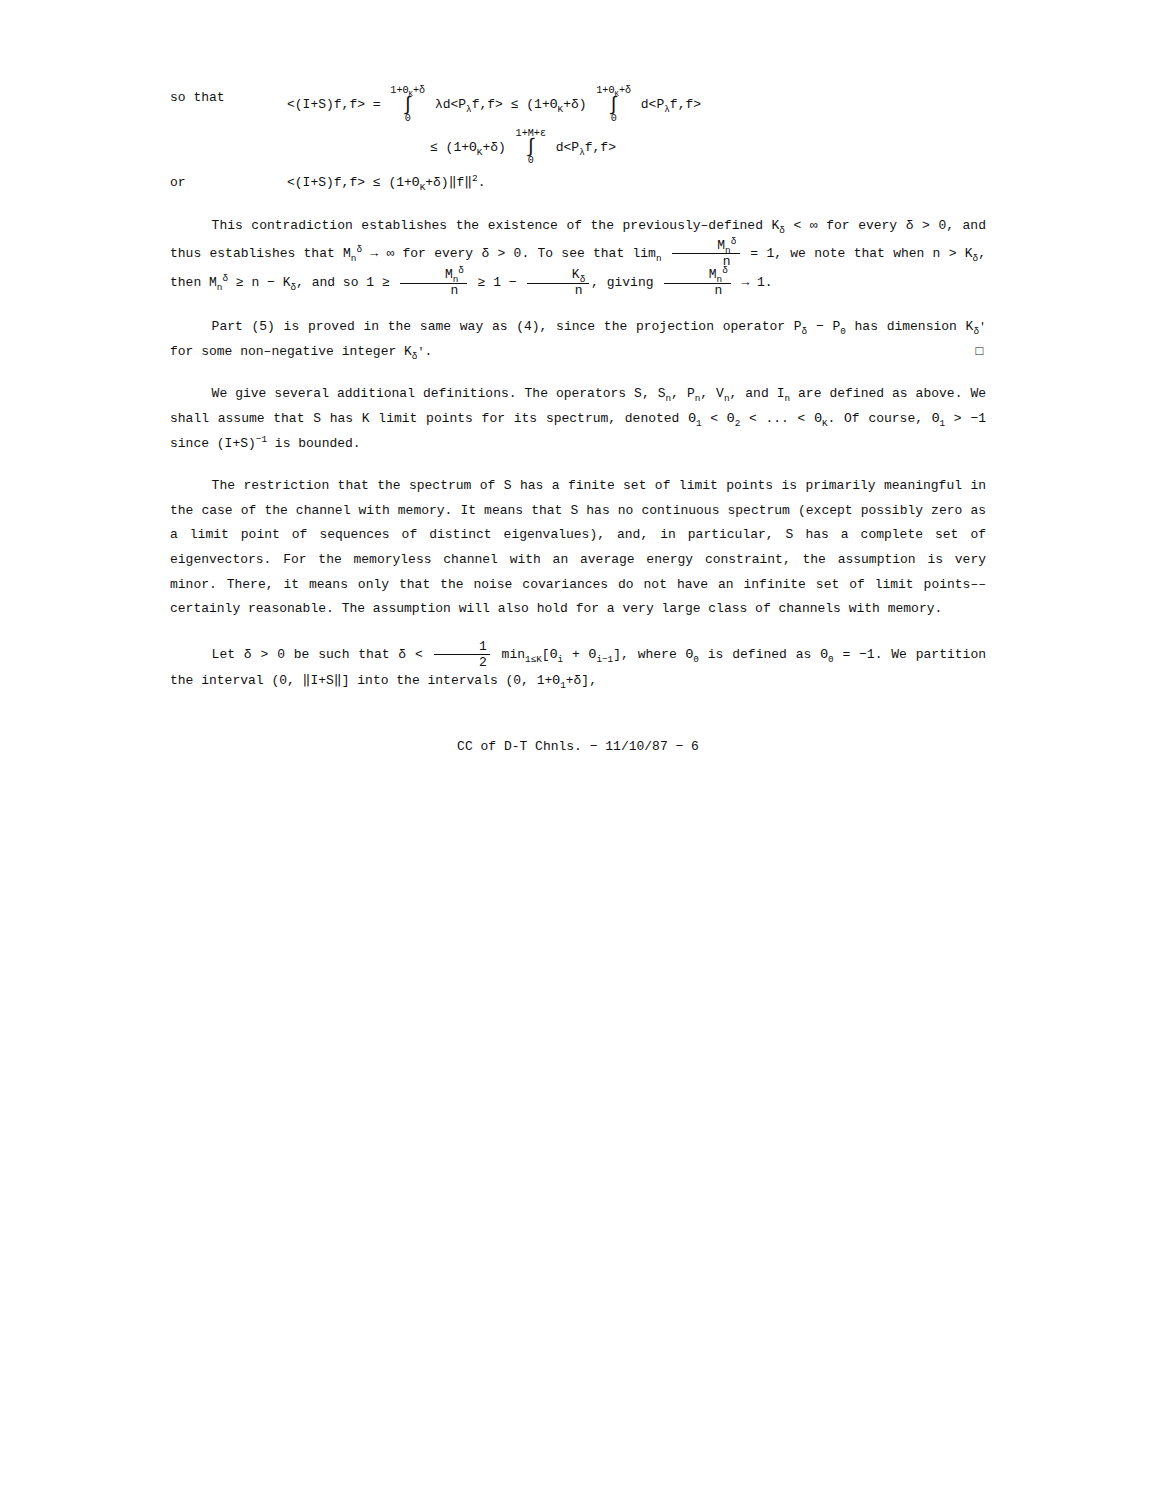so that
<(I+S)f,f> = 1+ΘK+δ∫0 λd<Pλf,f> ≤ (1+ΘK+δ) 1+ΘK+δ∫0 d<Pλf,f>
≤ (1+ΘK+δ) 1+M+ε∫0 d<Pλf,f>
or
<(I+S)f,f> ≤ (1+ΘK+δ)‖f‖2.
This contradiction establishes the existence of the previously–defined Kδ < ∞ for every δ > 0, and thus establishes that Mnδ → ∞ for every δ > 0. To see that limn Mnδ n = 1, we note that when n > Kδ, then Mnδ ≥ n − Kδ, and so 1 ≥ Mnδ n ≥ 1 − Kδ n, giving Mnδ n → 1.
Part (5) is proved in the same way as (4), since the projection operator Pδ − P0 has dimension Kδ' for some non–negative integer Kδ'. □
We give several additional definitions. The operators S, Sn, Pn, Vn, and In are defined as above. We shall assume that S has K limit points for its spectrum, denoted Θ1 < Θ2 < ... < ΘK. Of course, Θ1 > −1 since (I+S)−1 is bounded.
The restriction that the spectrum of S has a finite set of limit points is primarily meaningful in the case of the channel with memory. It means that S has no continuous spectrum (except possibly zero as a limit point of sequences of distinct eigenvalues), and, in particular, S has a complete set of eigenvectors. For the memoryless channel with an average energy constraint, the assumption is very minor. There, it means only that the noise covariances do not have an infinite set of limit points––certainly reasonable. The assumption will also hold for a very large class of channels with memory.
Let δ > 0 be such that δ < 12 min1≤K[Θi + Θi−1], where Θ0 is defined as Θ0 = −1. We partition the interval (0, ‖I+S‖] into the intervals (0, 1+Θ1+δ],
CC of D-T Chnls. − 11/10/87 − 6